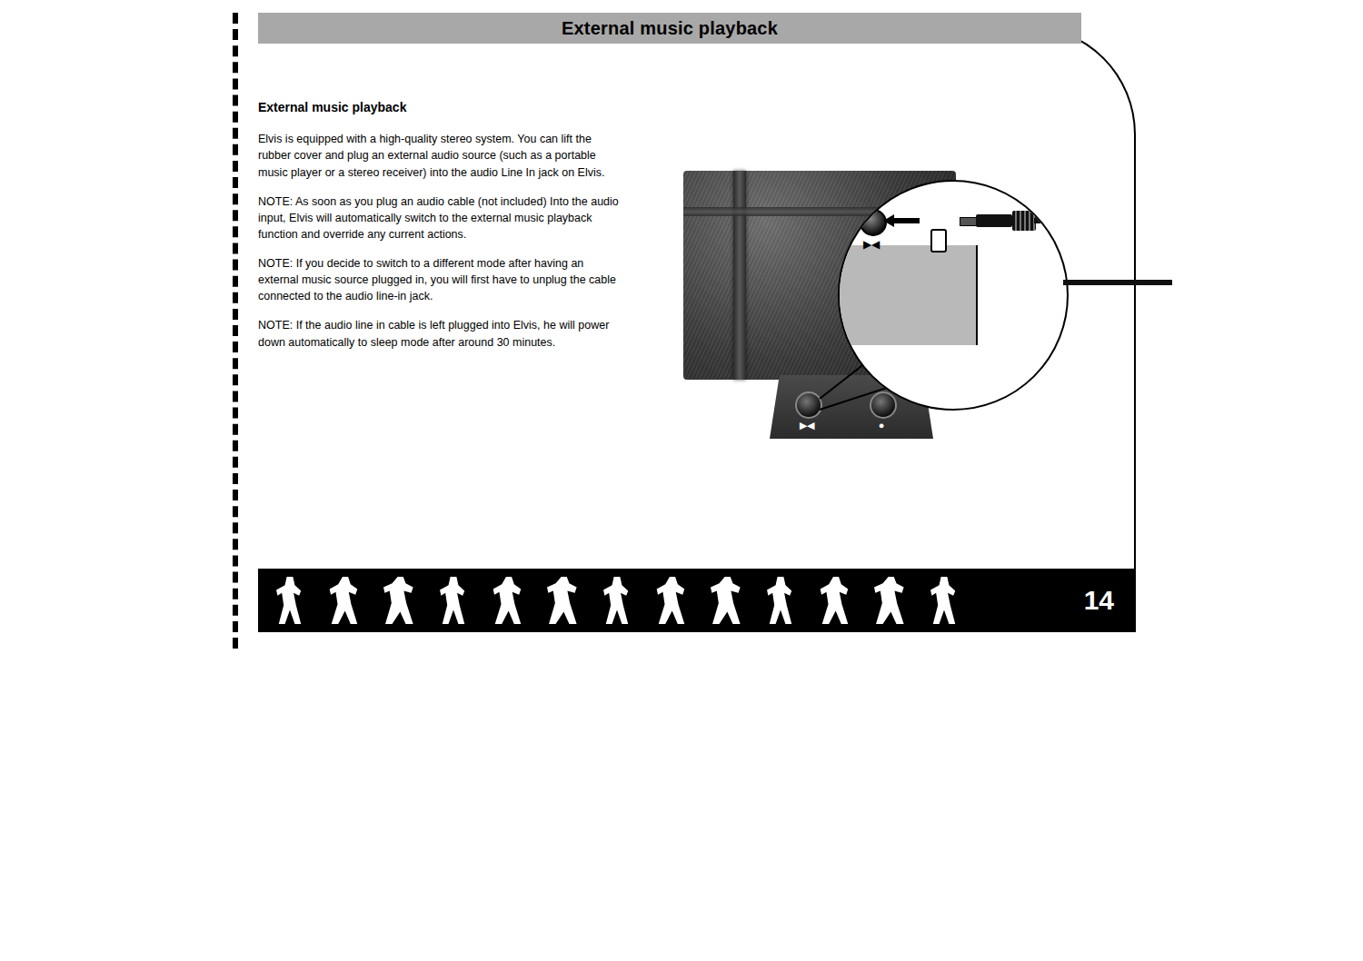External music playback
External music playback
Elvis is equipped with a high-quality stereo system. You can lift the rubber cover and plug an external audio source (such as a portable music player or a stereo receiver) into the audio Line In jack on Elvis.
NOTE: As soon as you plug an audio cable (not included) Into the audio input, Elvis will automatically switch to the external music playback function and override any current actions.
NOTE: If you decide to switch to a different mode after having an external music source plugged in, you will first have to unplug the cable connected to the audio line-in jack.
NOTE: If the audio line in cable is left plugged into Elvis, he will power down automatically to sleep mode after around 30 minutes.
▶◀
●
▶◀
14